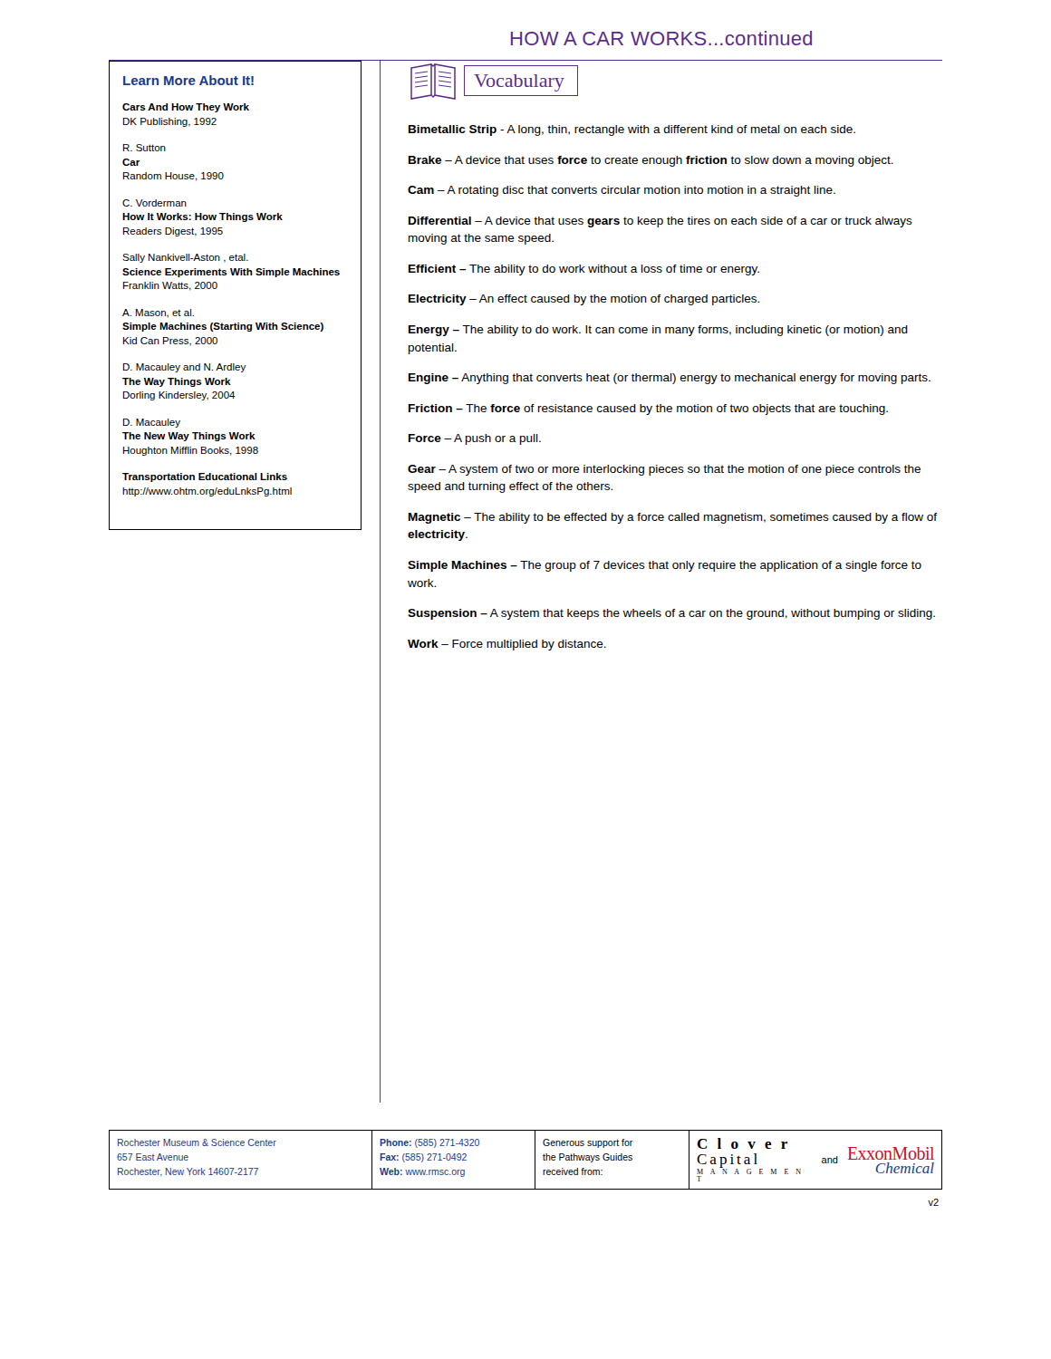HOW A CAR WORKS...continued
Learn More About It!
Cars And How They Work
DK Publishing, 1992
R. Sutton
Car
Random House, 1990
C. Vorderman
How It Works: How Things Work
Readers Digest, 1995
Sally Nankivell-Aston , etal.
Science Experiments With Simple Machines
Franklin Watts, 2000
A. Mason, et al.
Simple Machines (Starting With Science)
Kid Can Press, 2000
D. Macauley and N. Ardley
The Way Things Work
Dorling Kindersley, 2004
D. Macauley
The New Way Things Work
Houghton Mifflin Books, 1998
Transportation Educational Links
http://www.ohtm.org/eduLnksPg.html
Vocabulary
Bimetallic Strip - A long, thin, rectangle with a different kind of metal on each side.
Brake – A device that uses force to create enough friction to slow down a moving object.
Cam – A rotating disc that converts circular motion into motion in a straight line.
Differential – A device that uses gears to keep the tires on each side of a car or truck always moving at the same speed.
Efficient – The ability to do work without a loss of time or energy.
Electricity – An effect caused by the motion of charged particles.
Energy – The ability to do work. It can come in many forms, including kinetic (or motion) and potential.
Engine – Anything that converts heat (or thermal) energy to mechanical energy for moving parts.
Friction – The force of resistance caused by the motion of two objects that are touching.
Force – A push or a pull.
Gear – A system of two or more interlocking pieces so that the motion of one piece controls the speed and turning effect of the others.
Magnetic – The ability to be effected by a force called magnetism, sometimes caused by a flow of electricity.
Simple Machines – The group of 7 devices that only require the application of a single force to work.
Suspension – A system that keeps the wheels of a car on the ground, without bumping or sliding.
Work – Force multiplied by distance.
Rochester Museum & Science Center
657 East Avenue
Rochester, New York 14607-2177
Phone: (585) 271-4320
Fax: (585) 271-0492
Web: www.rmsc.org
Generous support for
the Pathways Guides
received from:
C l o v e r Capital
M A N A G E M E N T
and
ExxonMobil
Chemical
v2